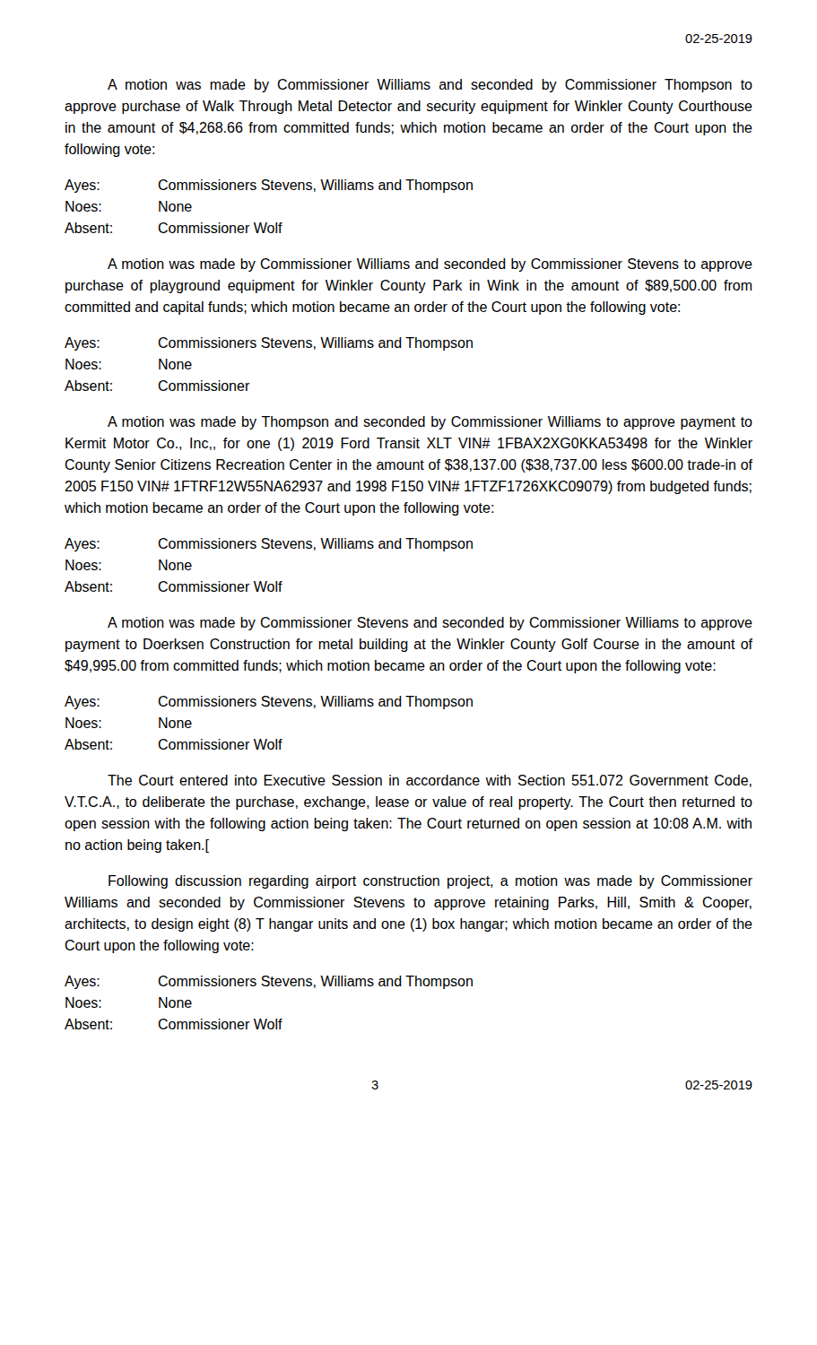02-25-2019
A motion was made by Commissioner Williams and seconded by Commissioner Thompson to approve purchase of Walk Through Metal Detector and security equipment for Winkler County Courthouse in the amount of $4,268.66 from committed funds; which motion became an order of the Court upon the following vote:
| Ayes: | Commissioners Stevens, Williams and Thompson |
| Noes: | None |
| Absent: | Commissioner Wolf |
A motion was made by Commissioner Williams and seconded by Commissioner Stevens to approve purchase of playground equipment for Winkler County Park in Wink in the amount of $89,500.00 from committed and capital funds; which motion became an order of the Court upon the following vote:
| Ayes: | Commissioners Stevens, Williams and Thompson |
| Noes: | None |
| Absent: | Commissioner |
A motion was made by Thompson and seconded by Commissioner Williams to approve payment to Kermit Motor Co., Inc,, for one (1) 2019 Ford Transit XLT VIN# 1FBAX2XG0KKA53498 for the Winkler County Senior Citizens Recreation Center in the amount of $38,137.00 ($38,737.00 less $600.00 trade-in of 2005 F150 VIN# 1FTRF12W55NA62937 and 1998 F150 VIN# 1FTZF1726XKC09079) from budgeted funds; which motion became an order of the Court upon the following vote:
| Ayes: | Commissioners Stevens, Williams and Thompson |
| Noes: | None |
| Absent: | Commissioner Wolf |
A motion was made by Commissioner Stevens and seconded by Commissioner Williams to approve payment to Doerksen Construction for metal building at the Winkler County Golf Course in the amount of $49,995.00 from committed funds; which motion became an order of the Court upon the following vote:
| Ayes: | Commissioners Stevens, Williams and Thompson |
| Noes: | None |
| Absent: | Commissioner Wolf |
The Court entered into Executive Session in accordance with Section 551.072 Government Code, V.T.C.A., to deliberate the purchase, exchange, lease or value of real property. The Court then returned to open session with the following action being taken: The Court returned on open session at 10:08 A.M. with no action being taken.[
Following discussion regarding airport construction project, a motion was made by Commissioner Williams and seconded by Commissioner Stevens to approve retaining Parks, Hill, Smith & Cooper, architects, to design eight (8) T hangar units and one (1) box hangar; which motion became an order of the Court upon the following vote:
| Ayes: | Commissioners Stevens, Williams and Thompson |
| Noes: | None |
| Absent: | Commissioner Wolf |
3 02-25-2019